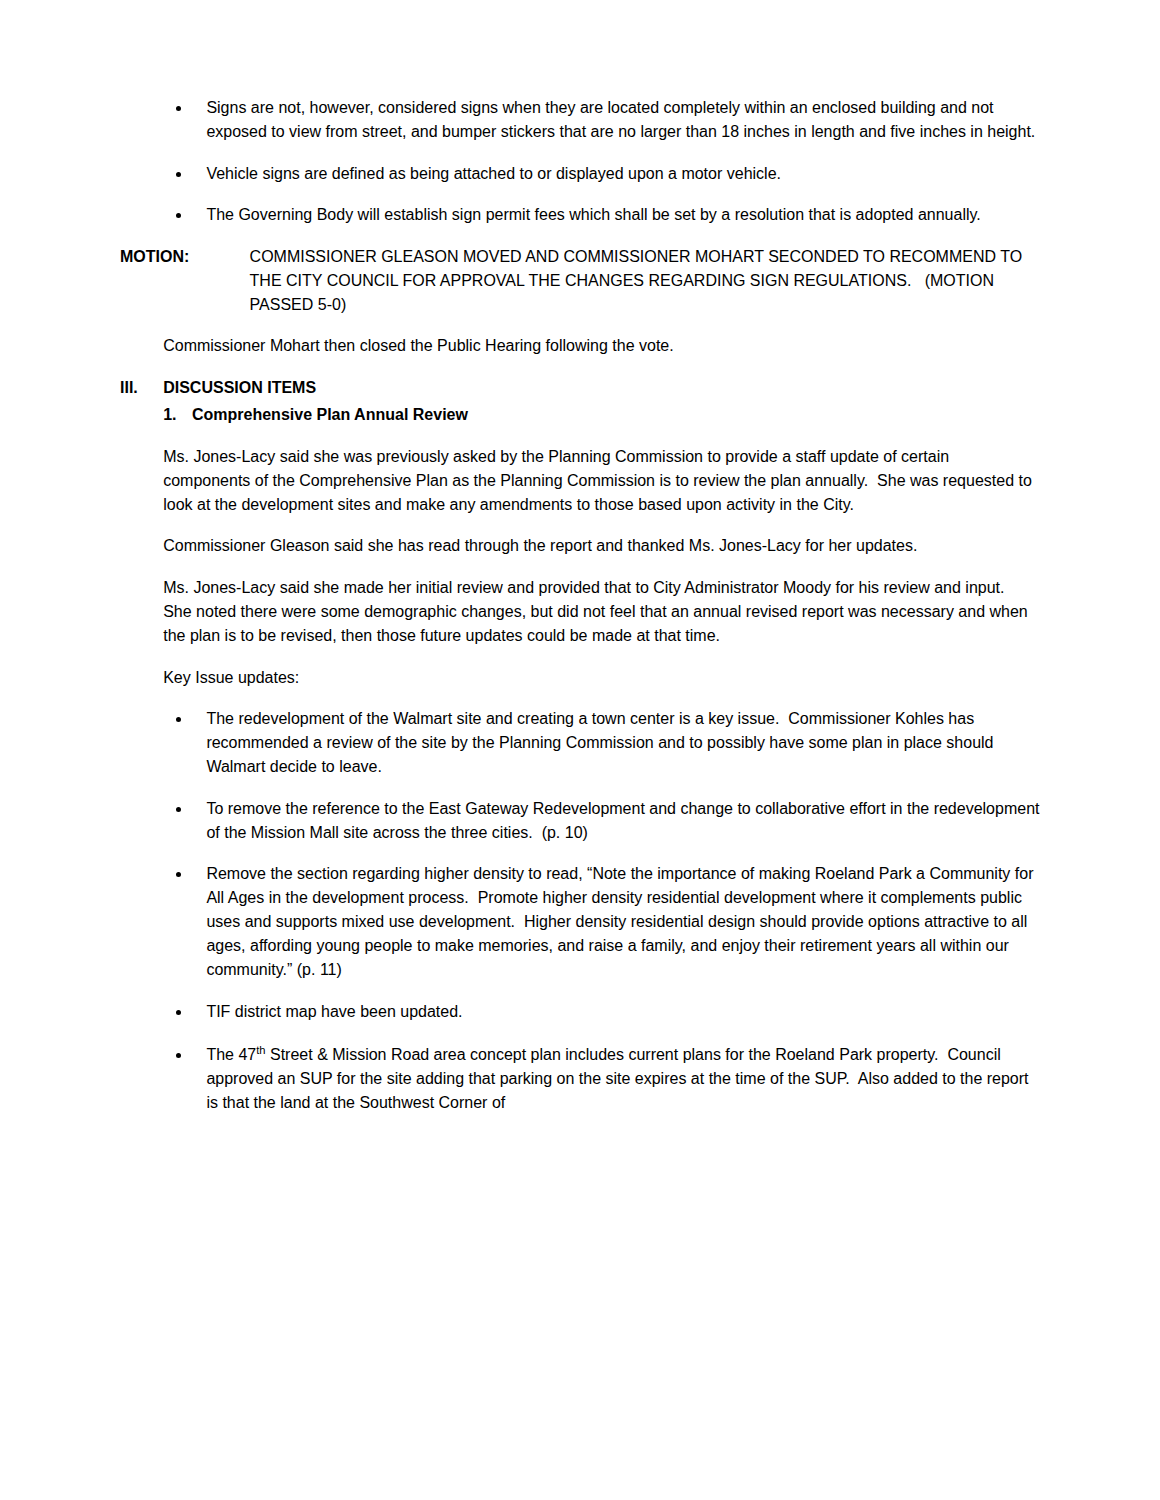Signs are not, however, considered signs when they are located completely within an enclosed building and not exposed to view from street, and bumper stickers that are no larger than 18 inches in length and five inches in height.
Vehicle signs are defined as being attached to or displayed upon a motor vehicle.
The Governing Body will establish sign permit fees which shall be set by a resolution that is adopted annually.
MOTION:
COMMISSIONER GLEASON MOVED AND COMMISSIONER MOHART SECONDED TO RECOMMEND TO THE CITY COUNCIL FOR APPROVAL THE CHANGES REGARDING SIGN REGULATIONS. (MOTION PASSED 5-0)
Commissioner Mohart then closed the Public Hearing following the vote.
III.
DISCUSSION ITEMS
1.
Comprehensive Plan Annual Review
Ms. Jones-Lacy said she was previously asked by the Planning Commission to provide a staff update of certain components of the Comprehensive Plan as the Planning Commission is to review the plan annually. She was requested to look at the development sites and make any amendments to those based upon activity in the City.
Commissioner Gleason said she has read through the report and thanked Ms. Jones-Lacy for her updates.
Ms. Jones-Lacy said she made her initial review and provided that to City Administrator Moody for his review and input. She noted there were some demographic changes, but did not feel that an annual revised report was necessary and when the plan is to be revised, then those future updates could be made at that time.
Key Issue updates:
The redevelopment of the Walmart site and creating a town center is a key issue. Commissioner Kohles has recommended a review of the site by the Planning Commission and to possibly have some plan in place should Walmart decide to leave.
To remove the reference to the East Gateway Redevelopment and change to collaborative effort in the redevelopment of the Mission Mall site across the three cities. (p. 10)
Remove the section regarding higher density to read, “Note the importance of making Roeland Park a Community for All Ages in the development process. Promote higher density residential development where it complements public uses and supports mixed use development. Higher density residential design should provide options attractive to all ages, affording young people to make memories, and raise a family, and enjoy their retirement years all within our community.” (p. 11)
TIF district map have been updated.
The 47th Street & Mission Road area concept plan includes current plans for the Roeland Park property. Council approved an SUP for the site adding that parking on the site expires at the time of the SUP. Also added to the report is that the land at the Southwest Corner of